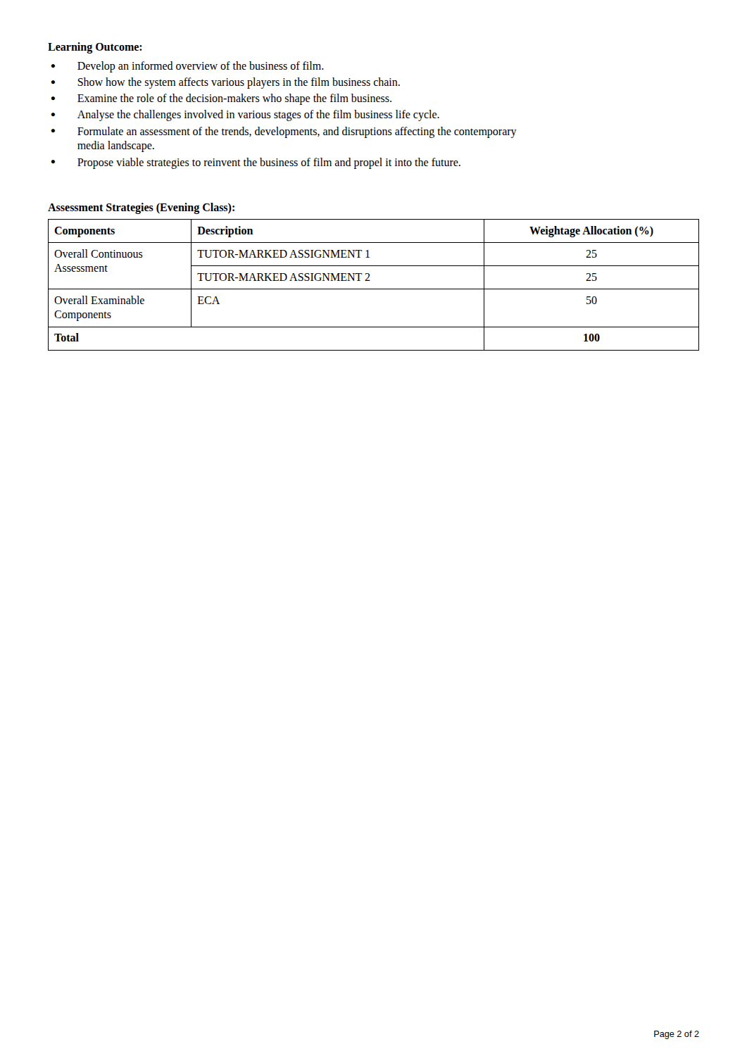Learning Outcome:
Develop an informed overview of the business of film.
Show how the system affects various players in the film business chain.
Examine the role of the decision-makers who shape the film business.
Analyse the challenges involved in various stages of the film business life cycle.
Formulate an assessment of the trends, developments, and disruptions affecting the contemporary
media landscape.
Propose viable strategies to reinvent the business of film and propel it into the future.
Assessment Strategies (Evening Class):
| Components | Description | Weightage Allocation (%) |
| --- | --- | --- |
| Overall Continuous Assessment | TUTOR-MARKED ASSIGNMENT 1 | 25 |
| TUTOR-MARKED ASSIGNMENT 2 | 25 |
| Overall Examinable Components | ECA | 50 |
| Total | 100 |
Page 2 of 2